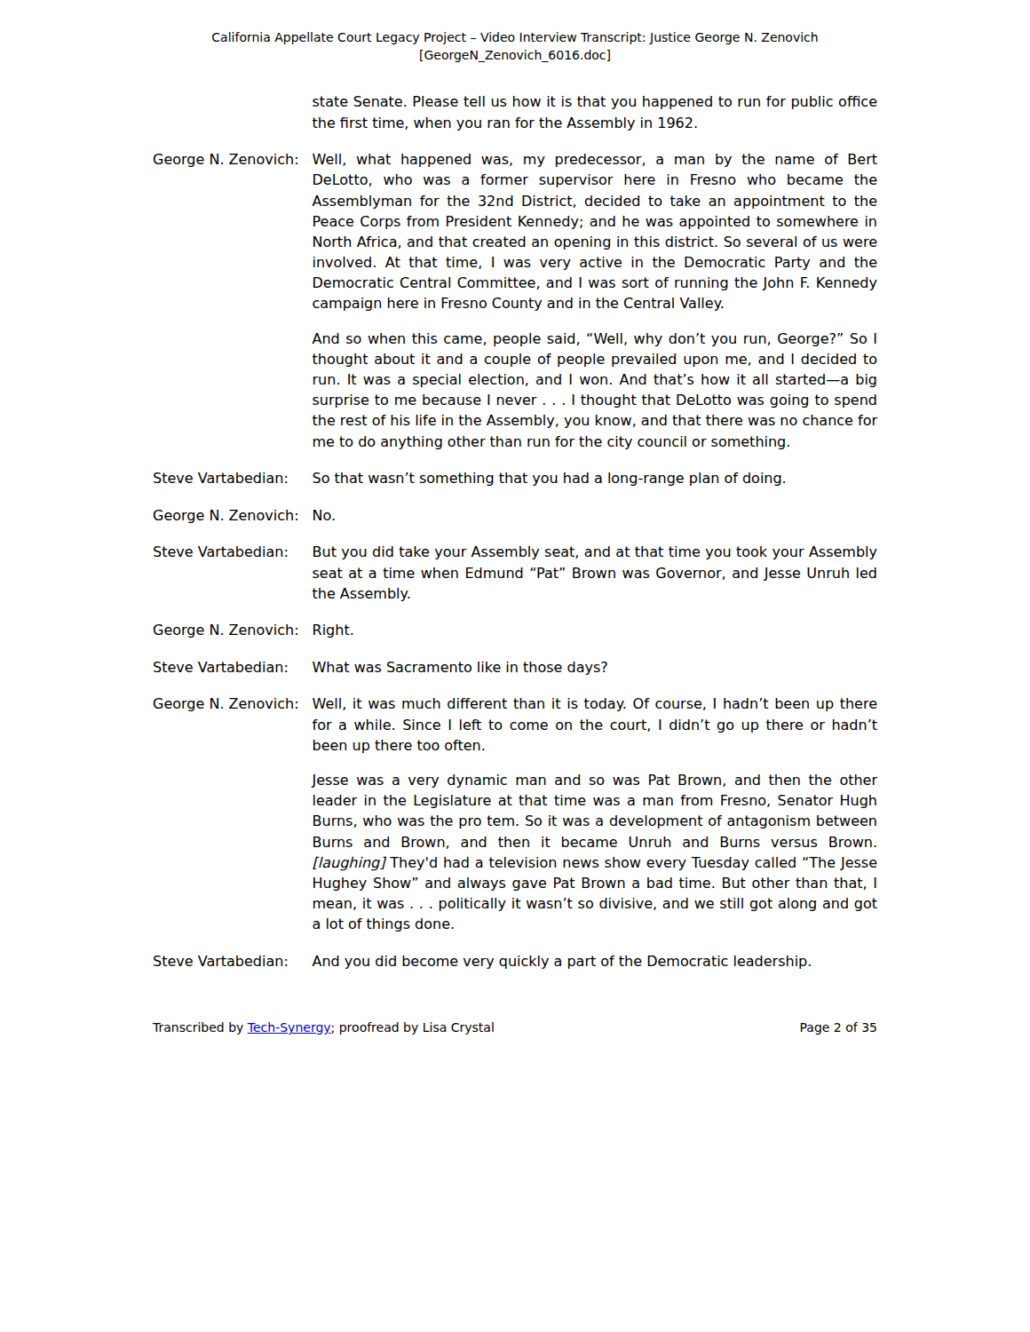California Appellate Court Legacy Project – Video Interview Transcript: Justice George N. Zenovich [GeorgeN_Zenovich_6016.doc]
| | state Senate. Please tell us how it is that you happened to run for public office the first time, when you ran for the Assembly in 1962. |
| George N. Zenovich: | Well, what happened was, my predecessor, a man by the name of Bert DeLotto, who was a former supervisor here in Fresno who became the Assemblyman for the 32nd District, decided to take an appointment to the Peace Corps from President Kennedy; and he was appointed to somewhere in North Africa, and that created an opening in this district. So several of us were involved. At that time, I was very active in the Democratic Party and the Democratic Central Committee, and I was sort of running the John F. Kennedy campaign here in Fresno County and in the Central Valley. And so when this came, people said, “Well, why don’t you run, George?” So I thought about it and a couple of people prevailed upon me, and I decided to run. It was a special election, and I won. And that’s how it all started—a big surprise to me because I never . . . I thought that DeLotto was going to spend the rest of his life in the Assembly, you know, and that there was no chance for me to do anything other than run for the city council or something. |
| Steve Vartabedian: | So that wasn’t something that you had a long-range plan of doing. |
| George N. Zenovich: | No. |
| Steve Vartabedian: | But you did take your Assembly seat, and at that time you took your Assembly seat at a time when Edmund “Pat” Brown was Governor, and Jesse Unruh led the Assembly. |
| George N. Zenovich: | Right. |
| Steve Vartabedian: | What was Sacramento like in those days? |
| George N. Zenovich: | Well, it was much different than it is today. Of course, I hadn’t been up there for a while. Since I left to come on the court, I didn’t go up there or hadn’t been up there too often. Jesse was a very dynamic man and so was Pat Brown, and then the other leader in the Legislature at that time was a man from Fresno, Senator Hugh Burns, who was the pro tem. So it was a development of antagonism between Burns and Brown, and then it became Unruh and Burns versus Brown. [laughing] They'd had a television news show every Tuesday called “The Jesse Hughey Show” and always gave Pat Brown a bad time. But other than that, I mean, it was . . . politically it wasn’t so divisive, and we still got along and got a lot of things done. |
| Steve Vartabedian: | And you did become very quickly a part of the Democratic leadership. |
Transcribed by Tech-Synergy; proofread by Lisa Crystal Page 2 of 35